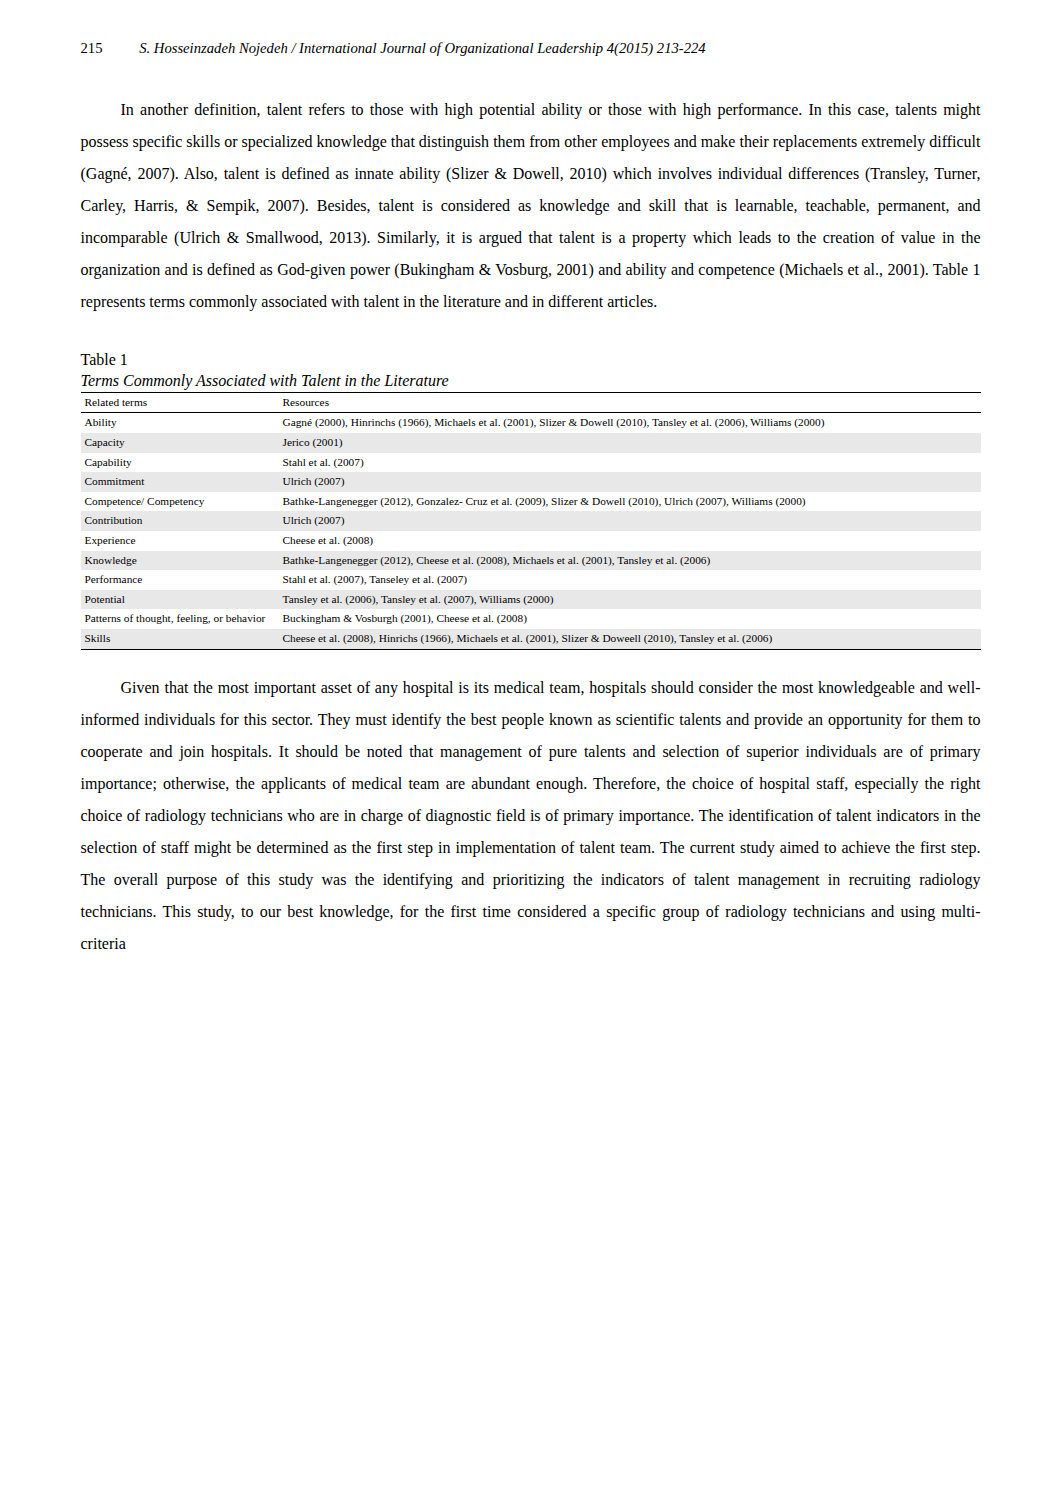215 S. Hosseinzadeh Nojedeh / International Journal of Organizational Leadership 4(2015) 213-224
In another definition, talent refers to those with high potential ability or those with high performance. In this case, talents might possess specific skills or specialized knowledge that distinguish them from other employees and make their replacements extremely difficult (Gagné, 2007). Also, talent is defined as innate ability (Slizer & Dowell, 2010) which involves individual differences (Transley, Turner, Carley, Harris, & Sempik, 2007). Besides, talent is considered as knowledge and skill that is learnable, teachable, permanent, and incomparable (Ulrich & Smallwood, 2013). Similarly, it is argued that talent is a property which leads to the creation of value in the organization and is defined as God-given power (Bukingham & Vosburg, 2001) and ability and competence (Michaels et al., 2001). Table 1 represents terms commonly associated with talent in the literature and in different articles.
Table 1 Terms Commonly Associated with Talent in the Literature
| Related terms | Resources |
| --- | --- |
| Ability | Gagné (2000), Hinrinchs (1966), Michaels et al. (2001), Slizer & Dowell (2010), Tansley et al. (2006), Williams (2000) |
| Capacity | Jerico (2001) |
| Capability | Stahl et al. (2007) |
| Commitment | Ulrich (2007) |
| Competence/ Competency | Bathke-Langenegger (2012), Gonzalez- Cruz et al. (2009), Slizer & Dowell (2010), Ulrich (2007), Williams (2000) |
| Contribution | Ulrich (2007) |
| Experience | Cheese et al. (2008) |
| Knowledge | Bathke-Langenegger (2012), Cheese et al. (2008), Michaels et al. (2001), Tansley et al. (2006) |
| Performance | Stahl et al. (2007), Tanseley et al. (2007) |
| Potential | Tansley et al. (2006), Tansley et al. (2007), Williams (2000) |
| Patterns of thought, feeling, or behavior | Buckingham & Vosburgh (2001), Cheese et al. (2008) |
| Skills | Cheese et al. (2008), Hinrichs (1966), Michaels et al. (2001), Slizer & Doweell (2010), Tansley et al. (2006) |
Given that the most important asset of any hospital is its medical team, hospitals should consider the most knowledgeable and well-informed individuals for this sector. They must identify the best people known as scientific talents and provide an opportunity for them to cooperate and join hospitals. It should be noted that management of pure talents and selection of superior individuals are of primary importance; otherwise, the applicants of medical team are abundant enough. Therefore, the choice of hospital staff, especially the right choice of radiology technicians who are in charge of diagnostic field is of primary importance. The identification of talent indicators in the selection of staff might be determined as the first step in implementation of talent team. The current study aimed to achieve the first step. The overall purpose of this study was the identifying and prioritizing the indicators of talent management in recruiting radiology technicians. This study, to our best knowledge, for the first time considered a specific group of radiology technicians and using multi-criteria